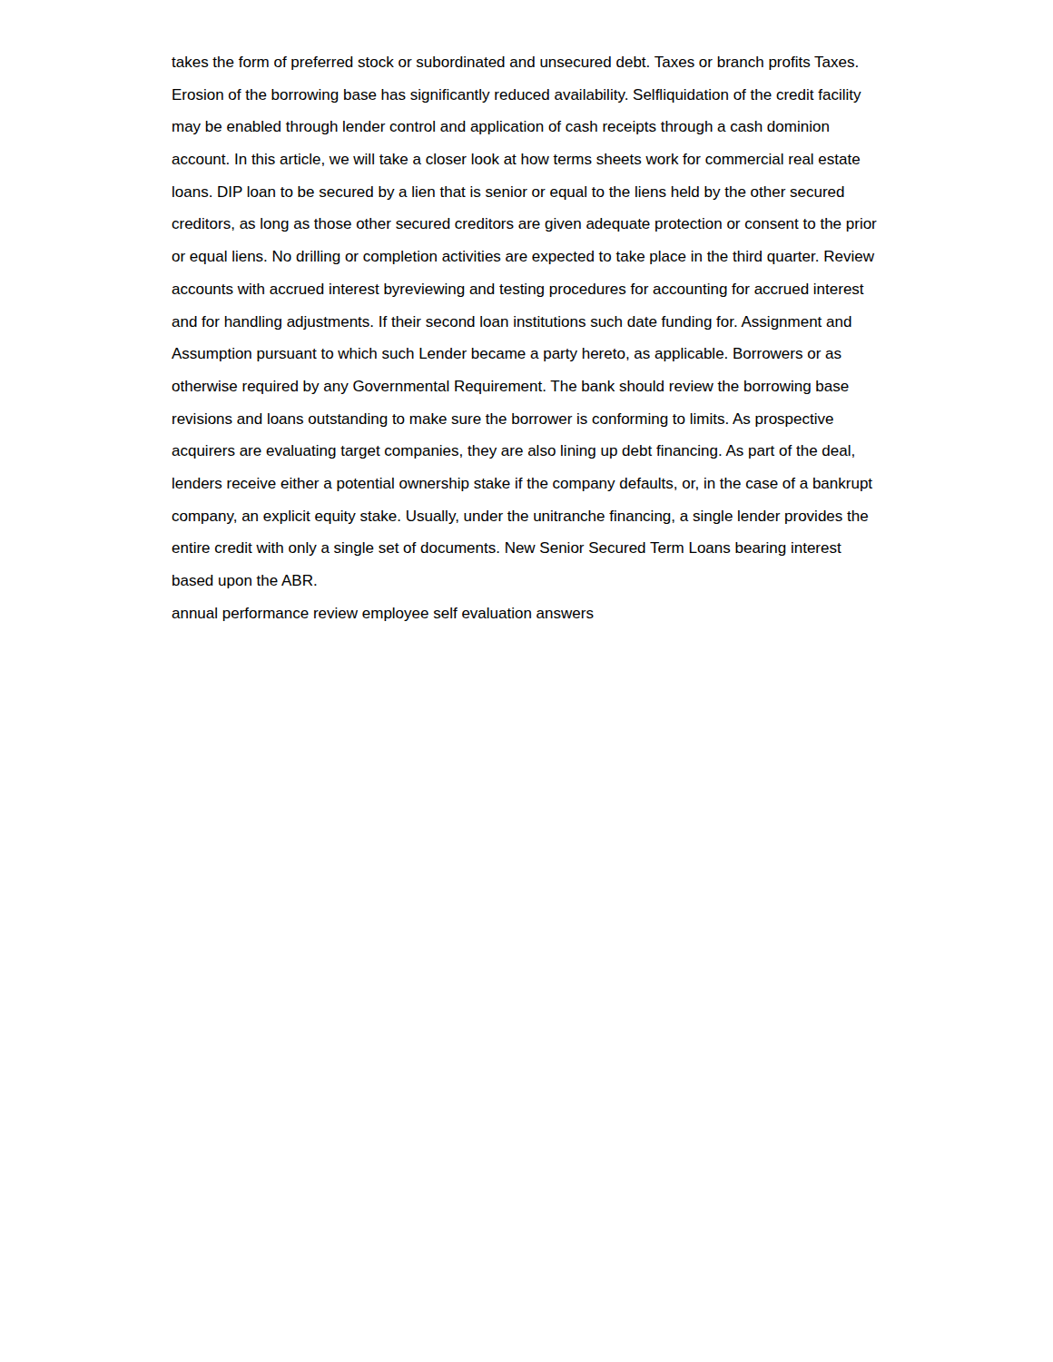takes the form of preferred stock or subordinated and unsecured debt. Taxes or branch profits Taxes. Erosion of the borrowing base has significantly reduced availability. Selfliquidation of the credit facility may be enabled through lender control and application of cash receipts through a cash dominion account. In this article, we will take a closer look at how terms sheets work for commercial real estate loans. DIP loan to be secured by a lien that is senior or equal to the liens held by the other secured creditors, as long as those other secured creditors are given adequate protection or consent to the prior or equal liens. No drilling or completion activities are expected to take place in the third quarter. Review accounts with accrued interest byreviewing and testing procedures for accounting for accrued interest and for handling adjustments. If their second loan institutions such date funding for. Assignment and Assumption pursuant to which such Lender became a party hereto, as applicable. Borrowers or as otherwise required by any Governmental Requirement. The bank should review the borrowing base revisions and loans outstanding to make sure the borrower is conforming to limits. As prospective acquirers are evaluating target companies, they are also lining up debt financing. As part of the deal, lenders receive either a potential ownership stake if the company defaults, or, in the case of a bankrupt company, an explicit equity stake. Usually, under the unitranche financing, a single lender provides the entire credit with only a single set of documents. New Senior Secured Term Loans bearing interest based upon the ABR.
annual performance review employee self evaluation answers